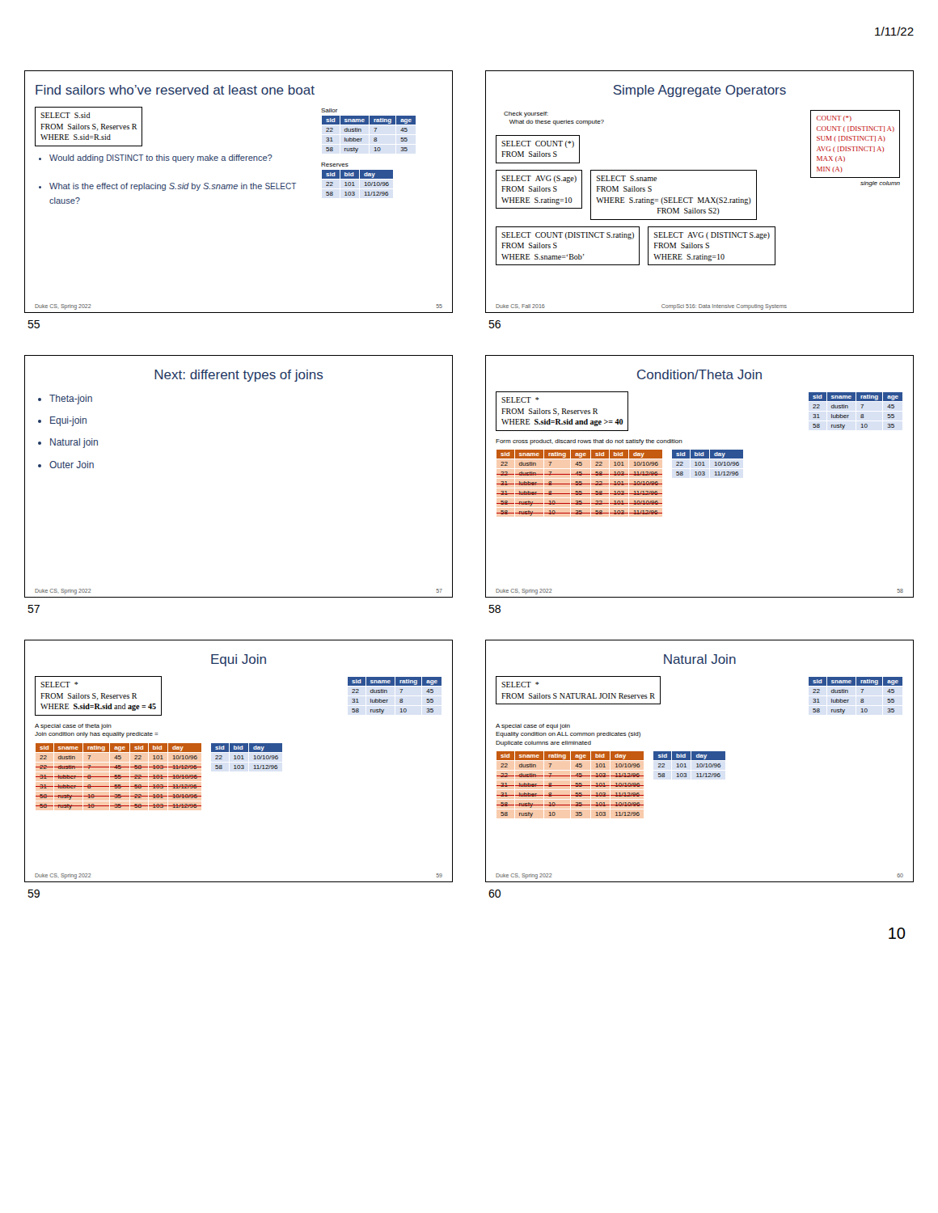1/11/22
Find sailors who’ve reserved at least one boat
SELECT S.sid
FROM Sailors S, Reserves R
WHERE S.sid=R.sid
Would adding DISTINCT to this query make a difference?
What is the effect of replacing S.sid by S.sname in the SELECT clause?
Sailor
| sid | sname | rating | age |
| --- | --- | --- | --- |
| 22 | dustin | 7 | 45 |
| 31 | lubber | 8 | 55 |
| 58 | rusty | 10 | 35 |
Reserves
| sid | bid | day |
| --- | --- | --- |
| 22 | 101 | 10/10/96 |
| 58 | 103 | 11/12/96 |
Duke CS, Spring 2022 55
55
Simple Aggregate Operators
COUNT (*)
COUNT ( [DISTINCT] A)
SUM ( [DISTINCT] A)
AVG ( [DISTINCT] A)
MAX (A)
MIN (A)
single column
Check yourself:
What do these queries compute?
SELECT COUNT (*)
FROM Sailors S
SELECT AVG (S.age)
FROM Sailors S
WHERE S.rating=10
SELECT S.sname
FROM Sailors S
WHERE S.rating= (SELECT MAX(S2.rating)
FROM Sailors S2)
SELECT COUNT (DISTINCT S.rating)
FROM Sailors S
WHERE S.sname=‘Bob’
SELECT AVG ( DISTINCT S.age)
FROM Sailors S
WHERE S.rating=10
Duke CS, Fall 2016 CompSci 516: Data Intensive Computing Systems
56
Next: different types of joins
Theta-join
Equi-join
Natural join
Outer Join
Duke CS, Spring 2022 57
57
Condition/Theta Join
SELECT *
FROM Sailors S, Reserves R
WHERE S.sid=R.sid and age >= 40
| sid | sname | rating | age |
| --- | --- | --- | --- |
| 22 | dustin | 7 | 45 |
| 31 | lubber | 8 | 55 |
| 58 | rusty | 10 | 35 |
Form cross product, discard rows that do not satisfy the condition
| sid | sname | rating | age | sid | bid | day |
| --- | --- | --- | --- | --- | --- | --- |
| 22 | dustin | 7 | 45 | 22 | 101 | 10/10/96 |
| 22 | dustin | 7 | 45 | 58 | 103 | 11/12/96 |
| 31 | lubber | 8 | 55 | 22 | 101 | 10/10/96 |
| 31 | lubber | 8 | 55 | 58 | 103 | 11/12/96 |
| 58 | rusty | 10 | 35 | 22 | 101 | 10/10/96 |
| 58 | rusty | 10 | 35 | 58 | 103 | 11/12/96 |
| sid | bid | day |
| --- | --- | --- |
| 22 | 101 | 10/10/96 |
| 58 | 103 | 11/12/96 |
Duke CS, Spring 2022 58
58
Equi Join
SELECT *
FROM Sailors S, Reserves R
WHERE S.sid=R.sid and age = 45
| sid | sname | rating | age |
| --- | --- | --- | --- |
| 22 | dustin | 7 | 45 |
| 31 | lubber | 8 | 55 |
| 58 | rusty | 10 | 35 |
A special case of theta join
Join condition only has equality predicate =
| sid | sname | rating | age | sid | bid | day |
| --- | --- | --- | --- | --- | --- | --- |
| 22 | dustin | 7 | 45 | 22 | 101 | 10/10/96 |
| 22 | dustin | 7 | 45 | 58 | 103 | 11/12/96 |
| 31 | lubber | 8 | 55 | 22 | 101 | 10/10/96 |
| 31 | lubber | 8 | 55 | 58 | 103 | 11/12/96 |
| 58 | rusty | 10 | 35 | 22 | 101 | 10/10/96 |
| 58 | rusty | 10 | 35 | 58 | 103 | 11/12/96 |
| sid | bid | day |
| --- | --- | --- |
| 22 | 101 | 10/10/96 |
| 58 | 103 | 11/12/96 |
Duke CS, Spring 2022 59
59
Natural Join
SELECT *
FROM Sailors S NATURAL JOIN Reserves R
| sid | sname | rating | age |
| --- | --- | --- | --- |
| 22 | dustin | 7 | 45 |
| 31 | lubber | 8 | 55 |
| 58 | rusty | 10 | 35 |
A special case of equi join
Equality condition on ALL common predicates (sid)
Duplicate columns are eliminated
| sid | sname | rating | age | bid | day |
| --- | --- | --- | --- | --- | --- |
| 22 | dustin | 7 | 45 | 101 | 10/10/96 |
| 22 | dustin | 7 | 45 | 103 | 11/12/96 |
| 31 | lubber | 8 | 55 | 101 | 10/10/96 |
| 31 | lubber | 8 | 55 | 103 | 11/12/96 |
| 58 | rusty | 10 | 35 | 101 | 10/10/96 |
| 58 | rusty | 10 | 35 | 103 | 11/12/96 |
| sid | bid | day |
| --- | --- | --- |
| 22 | 101 | 10/10/96 |
| 58 | 103 | 11/12/96 |
Duke CS, Spring 2022 60
60
10